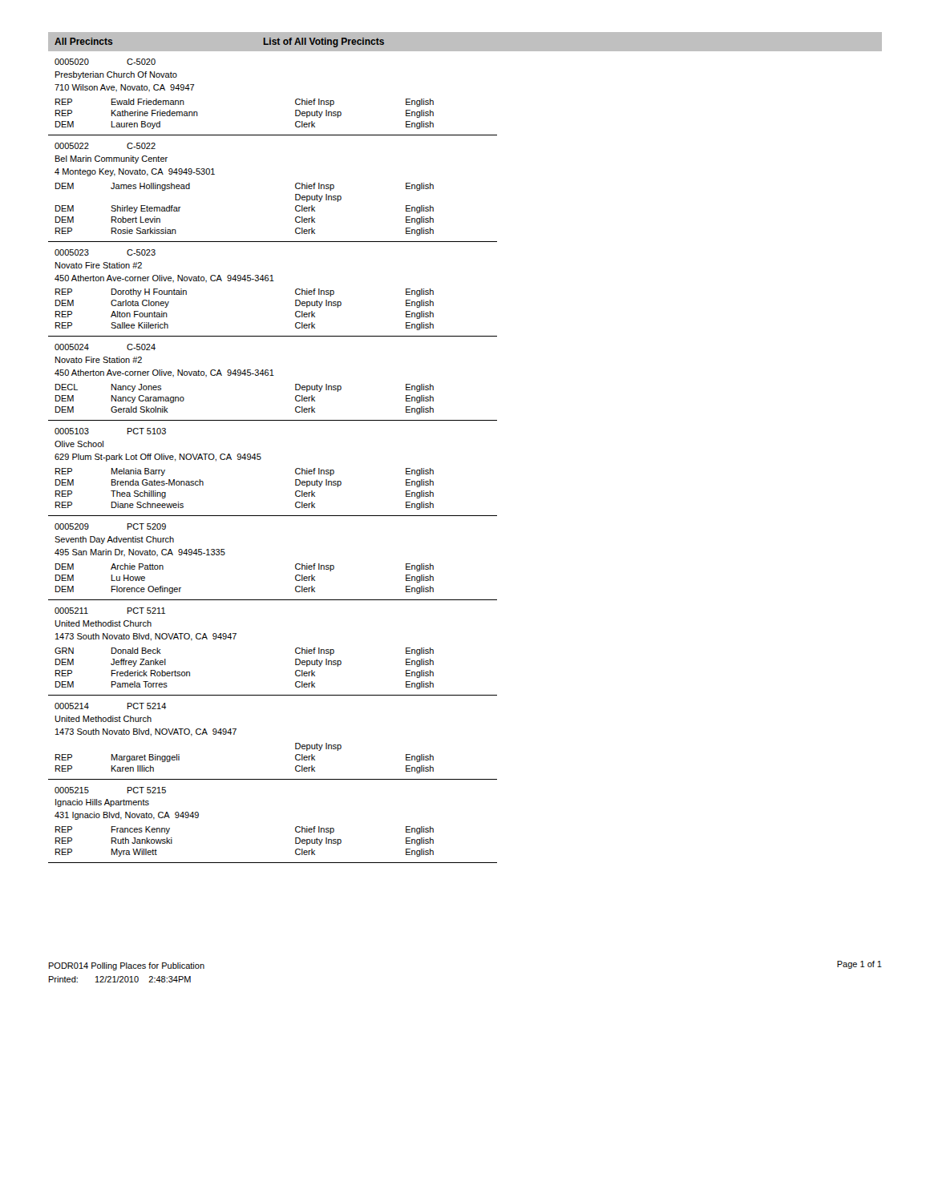All Precincts
List of All Voting Precincts
0005020 C-5020
Presbyterian Church Of Novato
710 Wilson Ave, Novato, CA 94947
| REP | Ewald Friedemann | Chief Insp | English |
| REP | Katherine Friedemann | Deputy Insp | English |
| DEM | Lauren Boyd | Clerk | English |
0005022 C-5022
Bel Marin Community Center
4 Montego Key, Novato, CA 94949-5301
| DEM | James Hollingshead | Chief Insp | English |
| | | Deputy Insp | |
| DEM | Shirley Etemadfar | Clerk | English |
| DEM | Robert Levin | Clerk | English |
| REP | Rosie Sarkissian | Clerk | English |
0005023 C-5023
Novato Fire Station #2
450 Atherton Ave-corner Olive, Novato, CA 94945-3461
| REP | Dorothy H Fountain | Chief Insp | English |
| DEM | Carlota Cloney | Deputy Insp | English |
| REP | Alton Fountain | Clerk | English |
| REP | Sallee Kiilerich | Clerk | English |
0005024 C-5024
Novato Fire Station #2
450 Atherton Ave-corner Olive, Novato, CA 94945-3461
| DECL | Nancy Jones | Deputy Insp | English |
| DEM | Nancy Caramagno | Clerk | English |
| DEM | Gerald Skolnik | Clerk | English |
0005103 PCT 5103
Olive School
629 Plum St-park Lot Off Olive, NOVATO, CA 94945
| REP | Melania Barry | Chief Insp | English |
| DEM | Brenda Gates-Monasch | Deputy Insp | English |
| REP | Thea Schilling | Clerk | English |
| REP | Diane Schneeweis | Clerk | English |
0005209 PCT 5209
Seventh Day Adventist Church
495 San Marin Dr, Novato, CA 94945-1335
| DEM | Archie Patton | Chief Insp | English |
| DEM | Lu Howe | Clerk | English |
| DEM | Florence Oefinger | Clerk | English |
0005211 PCT 5211
United Methodist Church
1473 South Novato Blvd, NOVATO, CA 94947
| GRN | Donald Beck | Chief Insp | English |
| DEM | Jeffrey Zankel | Deputy Insp | English |
| REP | Frederick Robertson | Clerk | English |
| DEM | Pamela Torres | Clerk | English |
0005214 PCT 5214
United Methodist Church
1473 South Novato Blvd, NOVATO, CA 94947
| | | Deputy Insp | |
| REP | Margaret Binggeli | Clerk | English |
| REP | Karen Illich | Clerk | English |
0005215 PCT 5215
Ignacio Hills Apartments
431 Ignacio Blvd, Novato, CA 94949
| REP | Frances Kenny | Chief Insp | English |
| REP | Ruth Jankowski | Deputy Insp | English |
| REP | Myra Willett | Clerk | English |
PODR014 Polling Places for Publication
Printed: 12/21/2010 2:48:34PM
Page 1 of 1